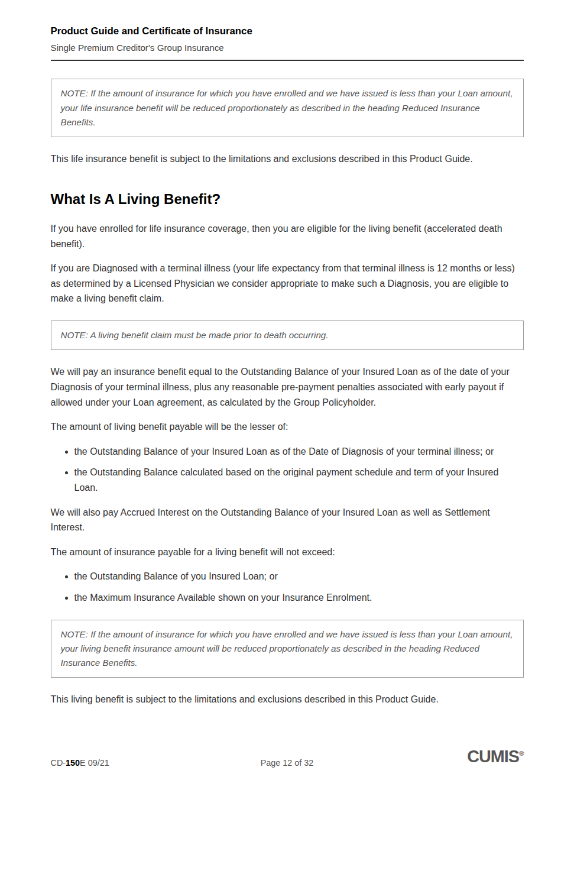Product Guide and Certificate of Insurance
Single Premium Creditor's Group Insurance
NOTE: If the amount of insurance for which you have enrolled and we have issued is less than your Loan amount, your life insurance benefit will be reduced proportionately as described in the heading Reduced Insurance Benefits.
This life insurance benefit is subject to the limitations and exclusions described in this Product Guide.
What Is A Living Benefit?
If you have enrolled for life insurance coverage, then you are eligible for the living benefit (accelerated death benefit).
If you are Diagnosed with a terminal illness (your life expectancy from that terminal illness is 12 months or less) as determined by a Licensed Physician we consider appropriate to make such a Diagnosis, you are eligible to make a living benefit claim.
NOTE: A living benefit claim must be made prior to death occurring.
We will pay an insurance benefit equal to the Outstanding Balance of your Insured Loan as of the date of your Diagnosis of your terminal illness, plus any reasonable pre-payment penalties associated with early payout if allowed under your Loan agreement, as calculated by the Group Policyholder.
The amount of living benefit payable will be the lesser of:
the Outstanding Balance of your Insured Loan as of the Date of Diagnosis of your terminal illness; or
the Outstanding Balance calculated based on the original payment schedule and term of your Insured Loan.
We will also pay Accrued Interest on the Outstanding Balance of your Insured Loan as well as Settlement Interest.
The amount of insurance payable for a living benefit will not exceed:
the Outstanding Balance of you Insured Loan; or
the Maximum Insurance Available shown on your Insurance Enrolment.
NOTE: If the amount of insurance for which you have enrolled and we have issued is less than your Loan amount, your living benefit insurance amount will be reduced proportionately as described in the heading Reduced Insurance Benefits.
This living benefit is subject to the limitations and exclusions described in this Product Guide.
CD-150 E 09/21
Page 12 of 32
CUMIS®